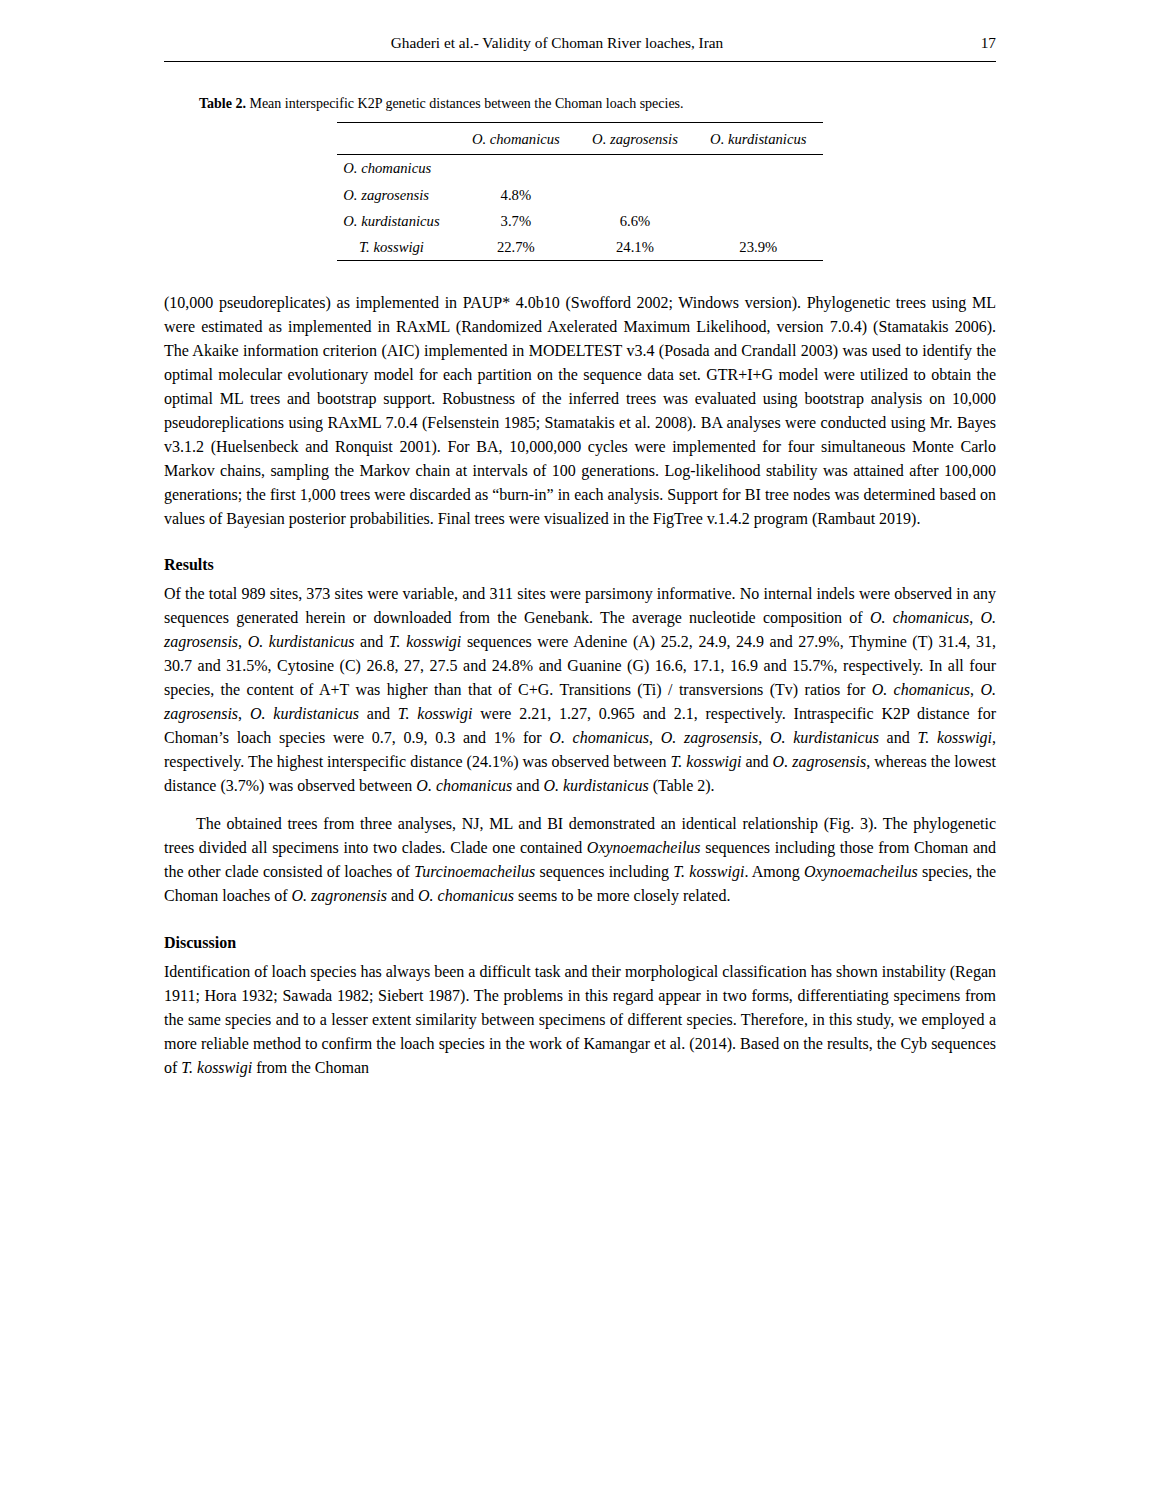Ghaderi et al.- Validity of Choman River loaches, Iran 17
Table 2. Mean interspecific K2P genetic distances between the Choman loach species.
| | O. chomanicus | O. zagrosensis | O. kurdistanicus |
| --- | --- | --- | --- |
| O. chomanicus | | | |
| O. zagrosensis | 4.8% | | |
| O. kurdistanicus | 3.7% | 6.6% | |
| T. kosswigi | 22.7% | 24.1% | 23.9% |
(10,000 pseudoreplicates) as implemented in PAUP* 4.0b10 (Swofford 2002; Windows version). Phylogenetic trees using ML were estimated as implemented in RAxML (Randomized Axelerated Maximum Likelihood, version 7.0.4) (Stamatakis 2006). The Akaike information criterion (AIC) implemented in MODELTEST v3.4 (Posada and Crandall 2003) was used to identify the optimal molecular evolutionary model for each partition on the sequence data set. GTR+I+G model were utilized to obtain the optimal ML trees and bootstrap support. Robustness of the inferred trees was evaluated using bootstrap analysis on 10,000 pseudoreplications using RAxML 7.0.4 (Felsenstein 1985; Stamatakis et al. 2008). BA analyses were conducted using Mr. Bayes v3.1.2 (Huelsenbeck and Ronquist 2001). For BA, 10,000,000 cycles were implemented for four simultaneous Monte Carlo Markov chains, sampling the Markov chain at intervals of 100 generations. Log-likelihood stability was attained after 100,000 generations; the first 1,000 trees were discarded as “burn-in” in each analysis. Support for BI tree nodes was determined based on values of Bayesian posterior probabilities. Final trees were visualized in the FigTree v.1.4.2 program (Rambaut 2019).
Results
Of the total 989 sites, 373 sites were variable, and 311 sites were parsimony informative. No internal indels were observed in any sequences generated herein or downloaded from the Genebank. The average nucleotide composition of O. chomanicus, O. zagrosensis, O. kurdistanicus and T. kosswigi sequences were Adenine (A) 25.2, 24.9, 24.9 and 27.9%, Thymine (T) 31.4, 31, 30.7 and 31.5%, Cytosine (C) 26.8, 27, 27.5 and 24.8% and Guanine (G) 16.6, 17.1, 16.9 and 15.7%, respectively. In all four species, the content of A+T was higher than that of C+G. Transitions (Ti) / transversions (Tv) ratios for O. chomanicus, O. zagrosensis, O. kurdistanicus and T. kosswigi were 2.21, 1.27, 0.965 and 2.1, respectively. Intraspecific K2P distance for Choman’s loach species were 0.7, 0.9, 0.3 and 1% for O. chomanicus, O. zagrosensis, O. kurdistanicus and T. kosswigi, respectively. The highest interspecific distance (24.1%) was observed between T. kosswigi and O. zagrosensis, whereas the lowest distance (3.7%) was observed between O. chomanicus and O. kurdistanicus (Table 2).
The obtained trees from three analyses, NJ, ML and BI demonstrated an identical relationship (Fig. 3). The phylogenetic trees divided all specimens into two clades. Clade one contained Oxynoemacheilus sequences including those from Choman and the other clade consisted of loaches of Turcinoemacheilus sequences including T. kosswigi. Among Oxynoemacheilus species, the Choman loaches of O. zagronensis and O. chomanicus seems to be more closely related.
Discussion
Identification of loach species has always been a difficult task and their morphological classification has shown instability (Regan 1911; Hora 1932; Sawada 1982; Siebert 1987). The problems in this regard appear in two forms, differentiating specimens from the same species and to a lesser extent similarity between specimens of different species. Therefore, in this study, we employed a more reliable method to confirm the loach species in the work of Kamangar et al. (2014). Based on the results, the Cyb sequences of T. kosswigi from the Choman